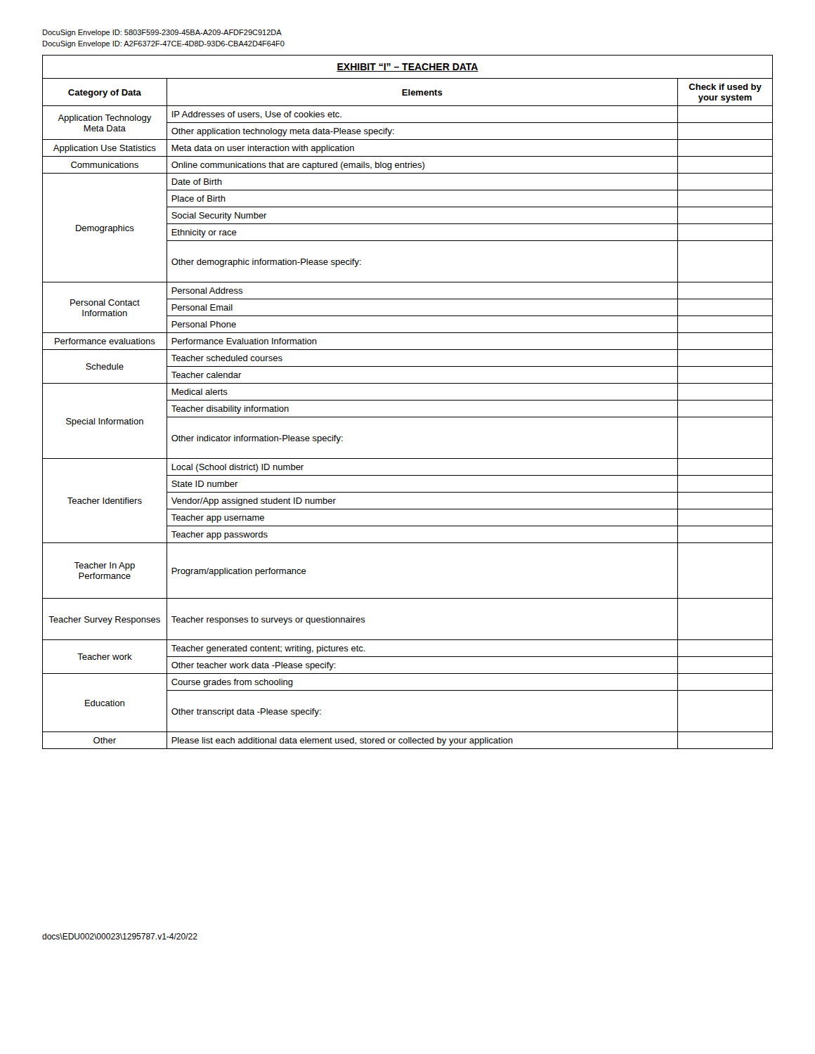DocuSign Envelope ID: 5803F599-2309-45BA-A209-AFDF29C912DA
DocuSign Envelope ID: A2F6372F-47CE-4D8D-93D6-CBA42D4F64F0
EXHIBIT “I” – TEACHER DATA
| Category of Data | Elements | Check if used by your system |
| --- | --- | --- |
| Application Technology Meta Data | IP Addresses of users, Use of cookies etc. | |
| Other application technology meta data-Please specify: | |
| Application Use Statistics | Meta data on user interaction with application | |
| Communications | Online communications that are captured (emails, blog entries) | |
| Demographics | Date of Birth | |
| Place of Birth | |
| Social Security Number | |
| Ethnicity or race | |
| Other demographic information-Please specify: | |
| Personal Contact Information | Personal Address | |
| Personal Email | |
| Personal Phone | |
| Performance evaluations | Performance Evaluation Information | |
| Schedule | Teacher scheduled courses | |
| Teacher calendar | |
| Special Information | Medical alerts | |
| Teacher disability information | |
| Other indicator information-Please specify: | |
| Teacher Identifiers | Local (School district) ID number | |
| State ID number | |
| Vendor/App assigned student ID number | |
| Teacher app username | |
| Teacher app passwords | |
| Teacher In App Performance | Program/application performance | |
| Teacher Survey Responses | Teacher responses to surveys or questionnaires | |
| Teacher work | Teacher generated content; writing, pictures etc. | |
| Other teacher work data -Please specify: | |
| Education | Course grades from schooling | |
| Other transcript data -Please specify: | |
| Other | Please list each additional data element used, stored or collected by your application | |
docs\EDU002\00023\1295787.v1-4/20/22